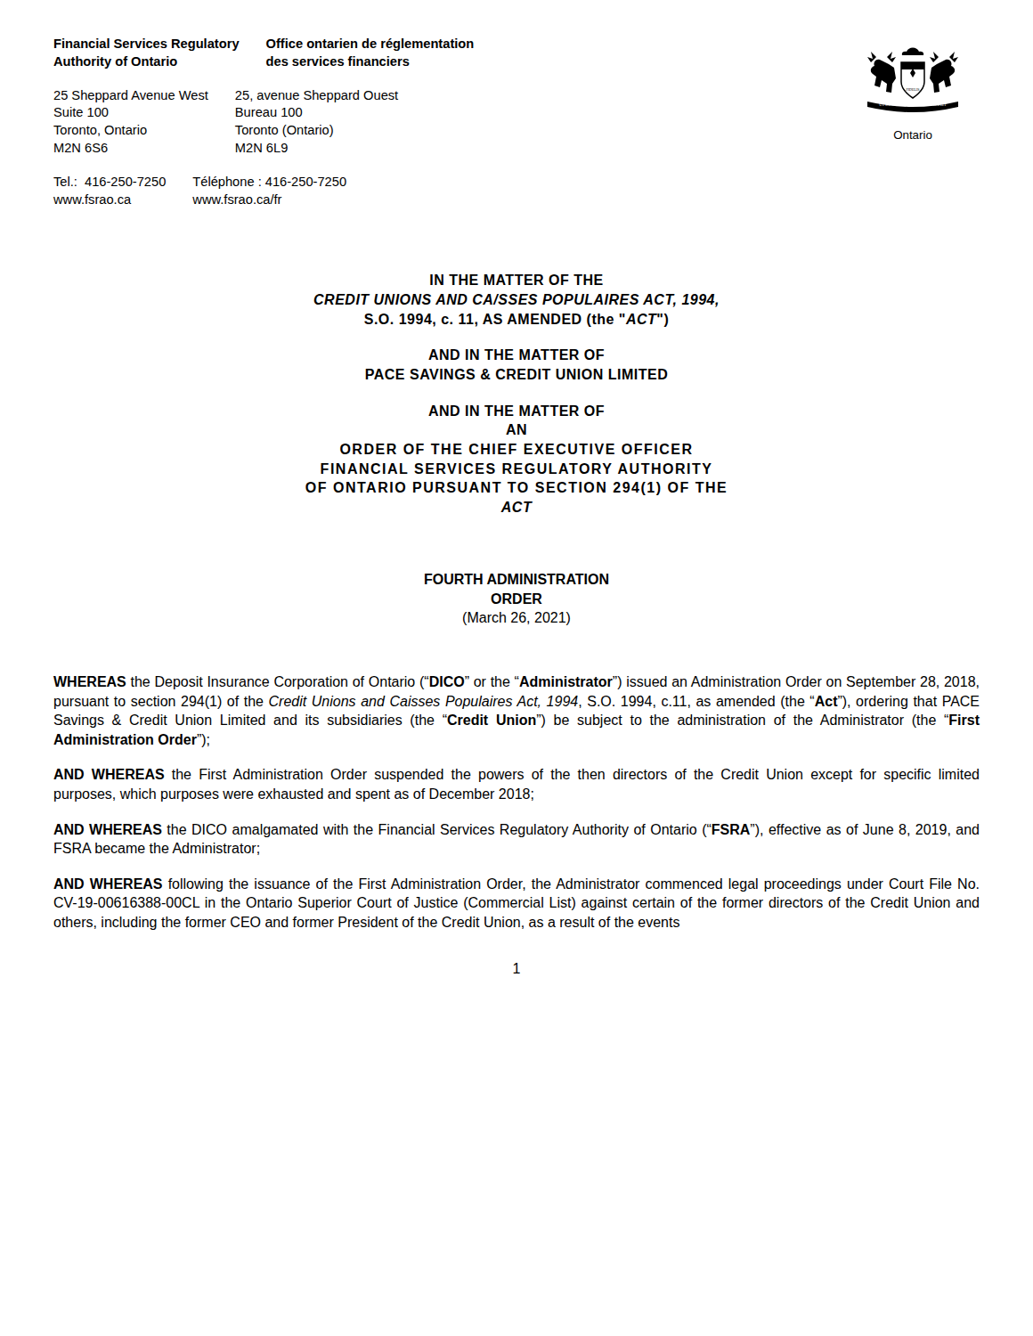| Financial Services Regulatory Authority of Ontario | Office ontarien de réglementation des services financiers |
FIDELIS UT INCEPIT FIDELIS SIC PERMANET
Ontario
| 25 Sheppard Avenue West Suite 100 Toronto, Ontario M2N 6S6 | 25, avenue Sheppard Ouest Bureau 100 Toronto (Ontario) M2N 6L9 |
| Tel.: 416-250-7250 www.fsrao.ca | Téléphone : 416-250-7250 www.fsrao.ca/fr |
IN THE MATTER OF THE
CREDIT UNIONS AND CA/SSES POPULAIRES ACT, 1994,
S.O. 1994, c. 11, AS AMENDED (the "ACT")
AND IN THE MATTER OF
PACE SAVINGS & CREDIT UNION LIMITED
AND IN THE MATTER OF
AN
ORDER OF THE CHIEF EXECUTIVE OFFICER
FINANCIAL SERVICES REGULATORY AUTHORITY
OF ONTARIO PURSUANT TO SECTION 294(1) OF THE
ACT
FOURTH ADMINISTRATION
ORDER
(March 26, 2021)
WHEREAS the Deposit Insurance Corporation of Ontario (“DICO” or the “Administrator”) issued an Administration Order on September 28, 2018, pursuant to section 294(1) of the Credit Unions and Caisses Populaires Act, 1994, S.O. 1994, c.11, as amended (the “Act”), ordering that PACE Savings & Credit Union Limited and its subsidiaries (the “Credit Union”) be subject to the administration of the Administrator (the “First Administration Order”);
AND WHEREAS the First Administration Order suspended the powers of the then directors of the Credit Union except for specific limited purposes, which purposes were exhausted and spent as of December 2018;
AND WHEREAS the DICO amalgamated with the Financial Services Regulatory Authority of Ontario (“FSRA”), effective as of June 8, 2019, and FSRA became the Administrator;
AND WHEREAS following the issuance of the First Administration Order, the Administrator commenced legal proceedings under Court File No. CV-19-00616388-00CL in the Ontario Superior Court of Justice (Commercial List) against certain of the former directors of the Credit Union and others, including the former CEO and former President of the Credit Union, as a result of the events
1